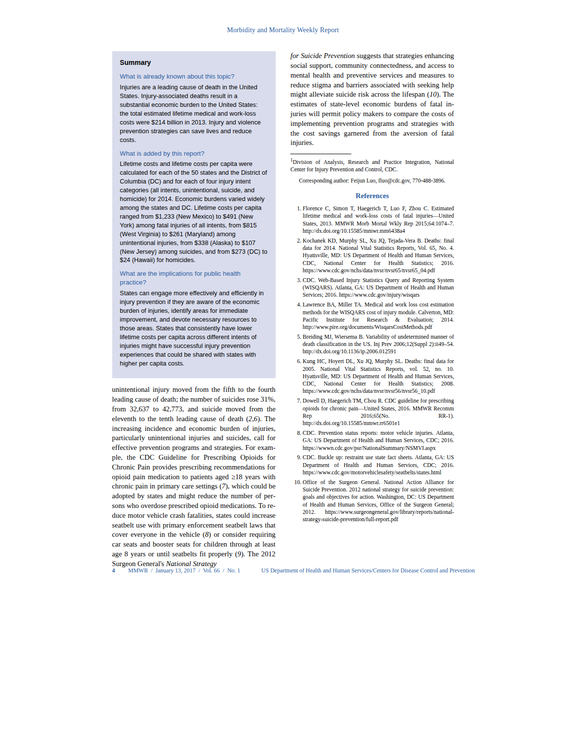Morbidity and Mortality Weekly Report
Summary
What is already known about this topic?
Injuries are a leading cause of death in the United States. Injury-associated deaths result in a substantial economic burden to the United States: the total estimated lifetime medical and work-loss costs were $214 billion in 2013. Injury and violence prevention strategies can save lives and reduce costs.
What is added by this report?
Lifetime costs and lifetime costs per capita were calculated for each of the 50 states and the District of Columbia (DC) and for each of four injury intent categories (all intents, unintentional, suicide, and homicide) for 2014. Economic burdens varied widely among the states and DC. Lifetime costs per capita ranged from $1,233 (New Mexico) to $491 (New York) among fatal injuries of all intents, from $815 (West Virginia) to $261 (Maryland) among unintentional injuries, from $338 (Alaska) to $107 (New Jersey) among suicides, and from $273 (DC) to $24 (Hawaii) for homicides.
What are the implications for public health practice?
States can engage more effectively and efficiently in injury prevention if they are aware of the economic burden of injuries, identify areas for immediate improvement, and devote necessary resources to those areas. States that consistently have lower lifetime costs per capita across different intents of injuries might have successful injury prevention experiences that could be shared with states with higher per capita costs.
unintentional injury moved from the fifth to the fourth leading cause of death; the number of suicides rose 31%, from 32,637 to 42,773, and suicide moved from the eleventh to the tenth leading cause of death (2,6). The increasing incidence and economic burden of injuries, particularly unintentional injuries and suicides, call for effective prevention programs and strategies. For example, the CDC Guideline for Prescribing Opioids for Chronic Pain provides prescribing recommendations for opioid pain medication to patients aged ≥18 years with chronic pain in primary care settings (7), which could be adopted by states and might reduce the number of persons who overdose prescribed opioid medications. To reduce motor vehicle crash fatalities, states could increase seatbelt use with primary enforcement seatbelt laws that cover everyone in the vehicle (8) or consider requiring car seats and booster seats for children through at least age 8 years or until seatbelts fit properly (9). The 2012 Surgeon General's National Strategy
for Suicide Prevention suggests that strategies enhancing social support, community connectedness, and access to mental health and preventive services and measures to reduce stigma and barriers associated with seeking help might alleviate suicide risk across the lifespan (10). The estimates of state-level economic burdens of fatal injuries will permit policy makers to compare the costs of implementing prevention programs and strategies with the cost savings garnered from the aversion of fatal injuries.
1Division of Analysis, Research and Practice Integration, National Center for Injury Prevention and Control, CDC.
Corresponding author: Feijun Luo, fluo@cdc.gov, 770-488-3896.
References
Florence C, Simon T, Haegerich T, Luo F, Zhou C. Estimated lifetime medical and work-loss costs of fatal injuries—United States, 2013. MMWR Morb Mortal Wkly Rep 2015;64:1074–7. http://dx.doi.org/10.15585/mmwr.mm6438a4
Kochanek KD, Murphy SL, Xu JQ, Tejada-Vera B. Deaths: final data for 2014. National Vital Statistics Reports, Vol. 65, No. 4. Hyattsville, MD: US Department of Health and Human Services, CDC, National Center for Health Statistics; 2016. https://www.cdc.gov/nchs/data/nvsr/nvsr65/nvsr65_04.pdf
CDC. Web-Based Injury Statistics Query and Reporting System (WISQARS). Atlanta, GA: US Department of Health and Human Services; 2016. https://www.cdc.gov/injury/wisqars
Lawrence BA, Miller TA. Medical and work loss cost estimation methods for the WISQARS cost of injury module. Calverton, MD: Pacific Institute for Research & Evaluation; 2014. http://www.pire.org/documents/WisqarsCostMethods.pdf
Breiding MJ, Wiersema B. Variability of undetermined manner of death classification in the US. Inj Prev 2006;12(Suppl 2):ii49–54. http://dx.doi.org/10.1136/ip.2006.012591
Kung HC, Hoyert DL, Xu JQ, Murphy SL. Deaths: final data for 2005. National Vital Statistics Reports, vol. 52, no. 10. Hyattsville, MD: US Department of Health and Human Services, CDC, National Center for Health Statistics; 2008. https://www.cdc.gov/nchs/data/nvsr/nvsr56/nvsr56_10.pdf
Dowell D, Haegerich TM, Chou R. CDC guideline for prescribing opioids for chronic pain—United States, 2016. MMWR Recomm Rep 2016;65(No. RR-1). http://dx.doi.org/10.15585/mmwr.rr6501e1
CDC. Prevention status reports: motor vehicle injuries. Atlanta, GA: US Department of Health and Human Services, CDC; 2016. https://wwwn.cdc.gov/psr/NationalSummary/NSMVI.aspx
CDC. Buckle up: restraint use state fact sheets. Atlanta, GA: US Department of Health and Human Services, CDC; 2016. https://www.cdc.gov/motorvehiclesafety/seatbelts/states.html
Office of the Surgeon General. National Action Alliance for Suicide Prevention. 2012 national strategy for suicide prevention: goals and objectives for action. Washington, DC: US Department of Health and Human Services, Office of the Surgeon General; 2012. https://www.surgeongeneral.gov/library/reports/national-strategy-suicide-prevention/full-report.pdf
4 MMWR / January 13, 2017 / Vol. 66 / No. 1 US Department of Health and Human Services/Centers for Disease Control and Prevention